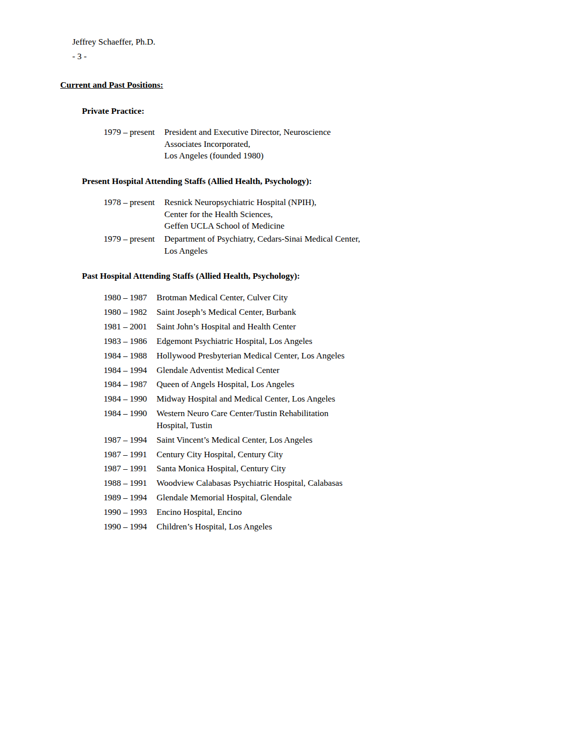Jeffrey Schaeffer, Ph.D.
- 3 -
Current and Past Positions:
Private Practice:
| 1979 – present | President and Executive Director, Neuroscience Associates Incorporated, Los Angeles (founded 1980) |
Present Hospital Attending Staffs (Allied Health, Psychology):
| 1978 – present | Resnick Neuropsychiatric Hospital (NPIH), Center for the Health Sciences, Geffen UCLA School of Medicine |
| 1979 – present | Department of Psychiatry, Cedars-Sinai Medical Center, Los Angeles |
Past Hospital Attending Staffs (Allied Health, Psychology):
| 1980 – 1987 | Brotman Medical Center, Culver City |
| 1980 – 1982 | Saint Joseph’s Medical Center, Burbank |
| 1981 – 2001 | Saint John’s Hospital and Health Center |
| 1983 – 1986 | Edgemont Psychiatric Hospital, Los Angeles |
| 1984 – 1988 | Hollywood Presbyterian Medical Center, Los Angeles |
| 1984 – 1994 | Glendale Adventist Medical Center |
| 1984 – 1987 | Queen of Angels Hospital, Los Angeles |
| 1984 – 1990 | Midway Hospital and Medical Center, Los Angeles |
| 1984 – 1990 | Western Neuro Care Center/Tustin Rehabilitation Hospital, Tustin |
| 1987 – 1994 | Saint Vincent’s Medical Center, Los Angeles |
| 1987 – 1991 | Century City Hospital, Century City |
| 1987 – 1991 | Santa Monica Hospital, Century City |
| 1988 – 1991 | Woodview Calabasas Psychiatric Hospital, Calabasas |
| 1989 – 1994 | Glendale Memorial Hospital, Glendale |
| 1990 – 1993 | Encino Hospital, Encino |
| 1990 – 1994 | Children’s Hospital, Los Angeles |